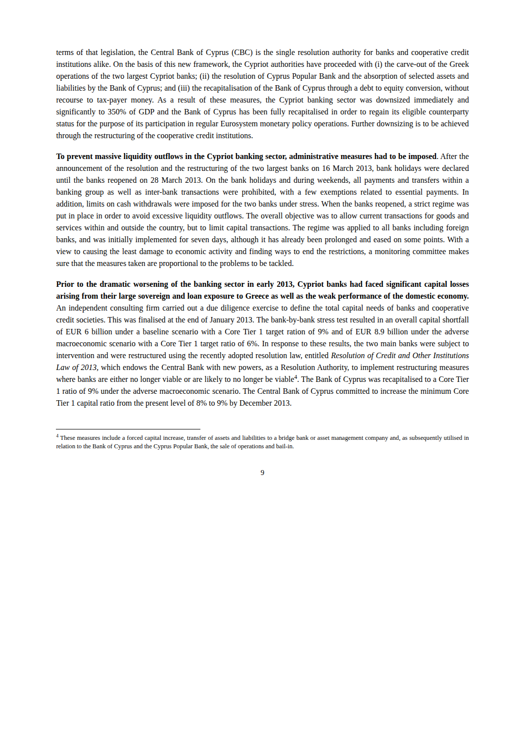terms of that legislation, the Central Bank of Cyprus (CBC) is the single resolution authority for banks and cooperative credit institutions alike. On the basis of this new framework, the Cypriot authorities have proceeded with (i) the carve-out of the Greek operations of the two largest Cypriot banks; (ii) the resolution of Cyprus Popular Bank and the absorption of selected assets and liabilities by the Bank of Cyprus; and (iii) the recapitalisation of the Bank of Cyprus through a debt to equity conversion, without recourse to tax-payer money. As a result of these measures, the Cypriot banking sector was downsized immediately and significantly to 350% of GDP and the Bank of Cyprus has been fully recapitalised in order to regain its eligible counterparty status for the purpose of its participation in regular Eurosystem monetary policy operations. Further downsizing is to be achieved through the restructuring of the cooperative credit institutions.
To prevent massive liquidity outflows in the Cypriot banking sector, administrative measures had to be imposed. After the announcement of the resolution and the restructuring of the two largest banks on 16 March 2013, bank holidays were declared until the banks reopened on 28 March 2013. On the bank holidays and during weekends, all payments and transfers within a banking group as well as inter-bank transactions were prohibited, with a few exemptions related to essential payments. In addition, limits on cash withdrawals were imposed for the two banks under stress. When the banks reopened, a strict regime was put in place in order to avoid excessive liquidity outflows. The overall objective was to allow current transactions for goods and services within and outside the country, but to limit capital transactions. The regime was applied to all banks including foreign banks, and was initially implemented for seven days, although it has already been prolonged and eased on some points. With a view to causing the least damage to economic activity and finding ways to end the restrictions, a monitoring committee makes sure that the measures taken are proportional to the problems to be tackled.
Prior to the dramatic worsening of the banking sector in early 2013, Cypriot banks had faced significant capital losses arising from their large sovereign and loan exposure to Greece as well as the weak performance of the domestic economy. An independent consulting firm carried out a due diligence exercise to define the total capital needs of banks and cooperative credit societies. This was finalised at the end of January 2013. The bank-by-bank stress test resulted in an overall capital shortfall of EUR 6 billion under a baseline scenario with a Core Tier 1 target ration of 9% and of EUR 8.9 billion under the adverse macroeconomic scenario with a Core Tier 1 target ratio of 6%. In response to these results, the two main banks were subject to intervention and were restructured using the recently adopted resolution law, entitled Resolution of Credit and Other Institutions Law of 2013, which endows the Central Bank with new powers, as a Resolution Authority, to implement restructuring measures where banks are either no longer viable or are likely to no longer be viable4. The Bank of Cyprus was recapitalised to a Core Tier 1 ratio of 9% under the adverse macroeconomic scenario. The Central Bank of Cyprus committed to increase the minimum Core Tier 1 capital ratio from the present level of 8% to 9% by December 2013.
4 These measures include a forced capital increase, transfer of assets and liabilities to a bridge bank or asset management company and, as subsequently utilised in relation to the Bank of Cyprus and the Cyprus Popular Bank, the sale of operations and bail-in.
9